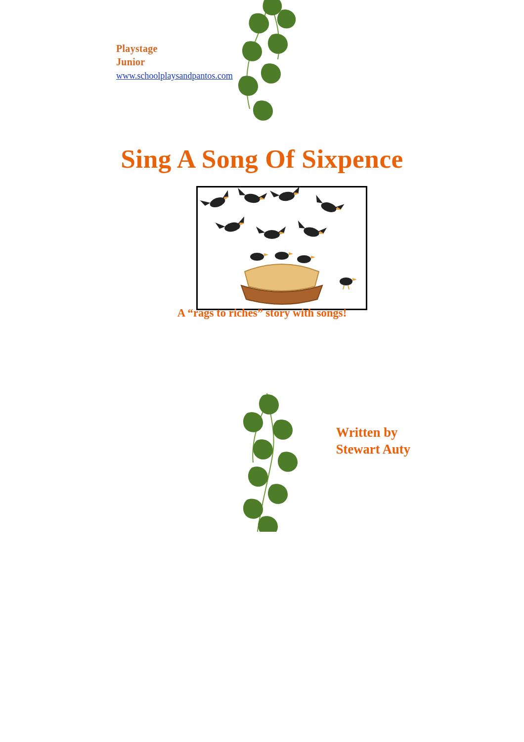Playstage
Junior
www.schoolplaysandpantos.com
Sing A Song Of Sixpence
A “rags to riches” story with songs!
Written by
Stewart Auty